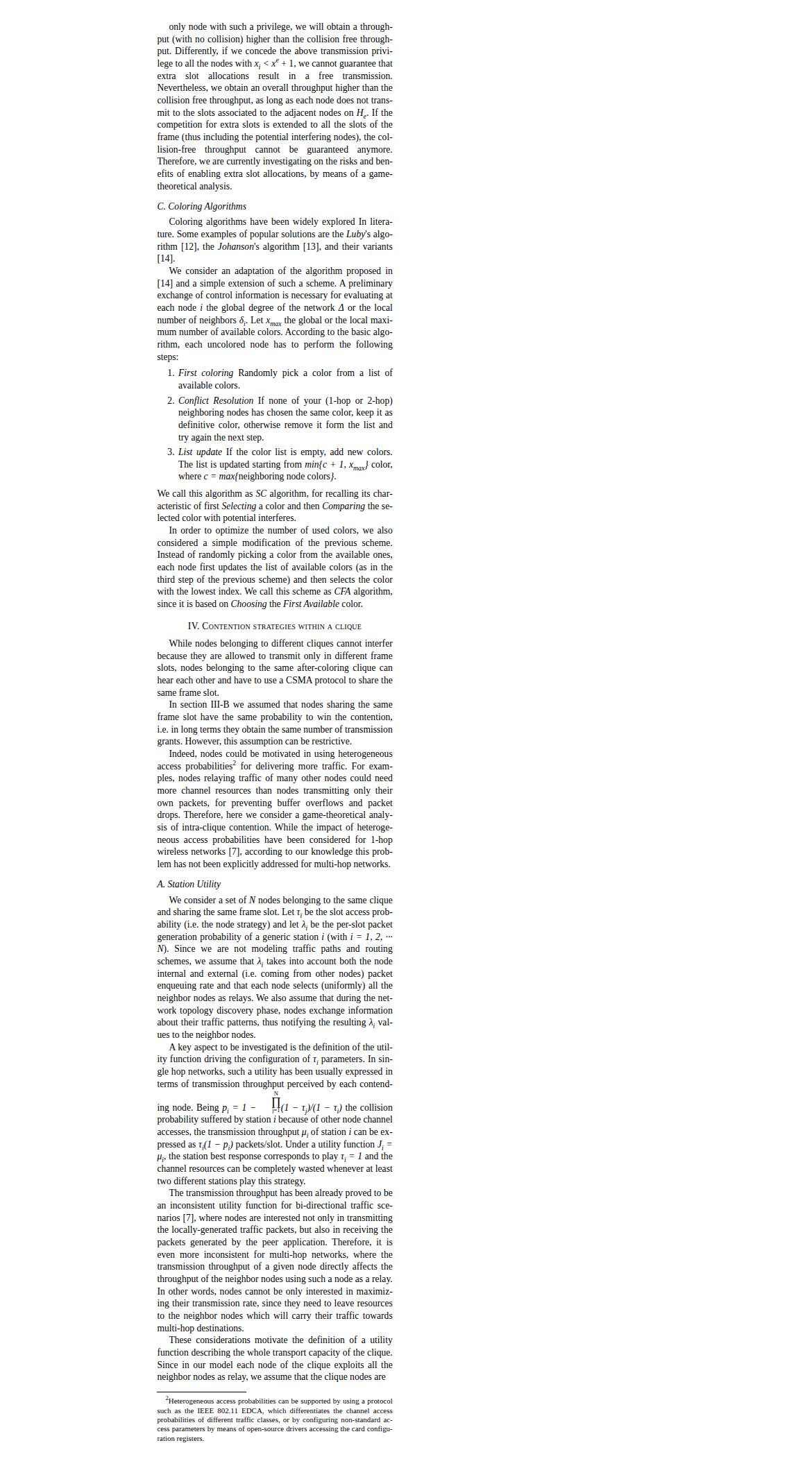only node with such a privilege, we will obtain a throughput (with no collision) higher than the collision free throughput. Differently, if we concede the above transmission privilege to all the nodes with xi < xe + 1, we cannot guarantee that extra slot allocations result in a free transmission. Nevertheless, we obtain an overall throughput higher than the collision free throughput, as long as each node does not transmit to the slots associated to the adjacent nodes on He. If the competition for extra slots is extended to all the slots of the frame (thus including the potential interfering nodes), the collision-free throughput cannot be guaranteed anymore. Therefore, we are currently investigating on the risks and benefits of enabling extra slot allocations, by means of a game-theoretical analysis.
C. Coloring Algorithms
Coloring algorithms have been widely explored In literature. Some examples of popular solutions are the Luby's algorithm [12], the Johanson's algorithm [13], and their variants [14].
We consider an adaptation of the algorithm proposed in [14] and a simple extension of such a scheme. A preliminary exchange of control information is necessary for evaluating at each node i the global degree of the network Δ or the local number of neighbors δi. Let xmax the global or the local maximum number of available colors. According to the basic algorithm, each uncolored node has to perform the following steps:
First coloring Randomly pick a color from a list of available colors.
Conflict Resolution If none of your (1-hop or 2-hop) neighboring nodes has chosen the same color, keep it as definitive color, otherwise remove it form the list and try again the next step.
List update If the color list is empty, add new colors. The list is updated starting from min{c + 1, xmax} color, where c = max{neighboring node colors}.
We call this algorithm as SC algorithm, for recalling its characteristic of first Selecting a color and then Comparing the selected color with potential interferes.
In order to optimize the number of used colors, we also considered a simple modification of the previous scheme. Instead of randomly picking a color from the available ones, each node first updates the list of available colors (as in the third step of the previous scheme) and then selects the color with the lowest index. We call this scheme as CFA algorithm, since it is based on Choosing the First Available color.
IV. Contention strategies within a clique
While nodes belonging to different cliques cannot interfer because they are allowed to transmit only in different frame slots, nodes belonging to the same after-coloring clique can hear each other and have to use a CSMA protocol to share the same frame slot.
In section III-B we assumed that nodes sharing the same frame slot have the same probability to win the contention, i.e. in long terms they obtain the same number of transmission grants. However, this assumption can be restrictive.
Indeed, nodes could be motivated in using heterogeneous access probabilities2 for delivering more traffic. For examples, nodes relaying traffic of many other nodes could need more channel resources than nodes transmitting only their own packets, for preventing buffer overflows and packet drops. Therefore, here we consider a game-theoretical analysis of intra-clique contention. While the impact of heterogeneous access probabilities have been considered for 1-hop wireless networks [7], according to our knowledge this problem has not been explicitly addressed for multi-hop networks.
A. Station Utility
We consider a set of N nodes belonging to the same clique and sharing the same frame slot. Let τi be the slot access probability (i.e. the node strategy) and let λi be the per-slot packet generation probability of a generic station i (with i = 1, 2, ··· N). Since we are not modeling traffic paths and routing schemes, we assume that λi takes into account both the node internal and external (i.e. coming from other nodes) packet enqueuing rate and that each node selects (uniformly) all the neighbor nodes as relays. We also assume that during the network topology discovery phase, nodes exchange information about their traffic patterns, thus notifying the resulting λi values to the neighbor nodes.
A key aspect to be investigated is the definition of the utility function driving the configuration of τi parameters. In single hop networks, such a utility has been usually expressed in terms of transmission throughput perceived by each contending node. Being pi = 1 − N∏j=1(1 − τj)/(1 − τi) the collision probability suffered by station i because of other node channel accesses, the transmission throughput μi of station i can be expressed as τi(1 − pi) packets/slot. Under a utility function Ji = μi, the station best response corresponds to play τi = 1 and the channel resources can be completely wasted whenever at least two different stations play this strategy.
The transmission throughput has been already proved to be an inconsistent utility function for bi-directional traffic scenarios [7], where nodes are interested not only in transmitting the locally-generated traffic packets, but also in receiving the packets generated by the peer application. Therefore, it is even more inconsistent for multi-hop networks, where the transmission throughput of a given node directly affects the throughput of the neighbor nodes using such a node as a relay. In other words, nodes cannot be only interested in maximizing their transmission rate, since they need to leave resources to the neighbor nodes which will carry their traffic towards multi-hop destinations.
These considerations motivate the definition of a utility function describing the whole transport capacity of the clique. Since in our model each node of the clique exploits all the neighbor nodes as relay, we assume that the clique nodes are
2Heterogeneous access probabilities can be supported by using a protocol such as the IEEE 802.11 EDCA, which differentiates the channel access probabilities of different traffic classes, or by configuring non-standard access parameters by means of open-source drivers accessing the card configuration registers.